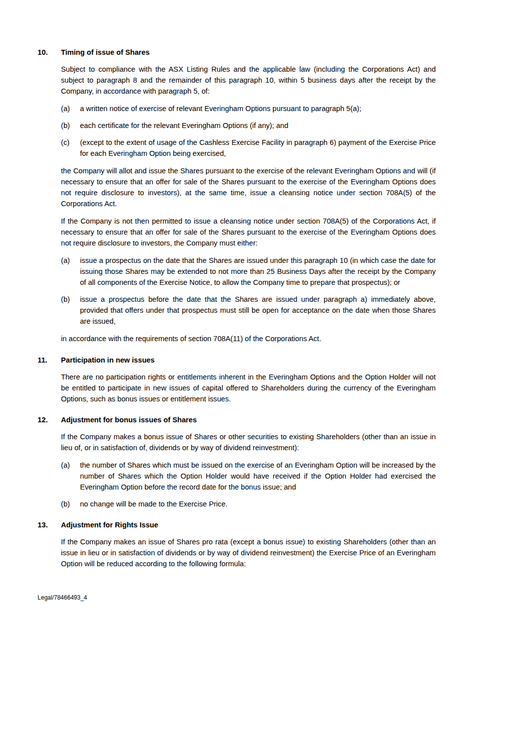10. Timing of issue of Shares
Subject to compliance with the ASX Listing Rules and the applicable law (including the Corporations Act) and subject to paragraph 8 and the remainder of this paragraph 10, within 5 business days after the receipt by the Company, in accordance with paragraph 5, of:
(a) a written notice of exercise of relevant Everingham Options pursuant to paragraph 5(a);
(b) each certificate for the relevant Everingham Options (if any); and
(c)(except to the extent of usage of the Cashless Exercise Facility in paragraph 6) payment of the Exercise Price for each Everingham Option being exercised,
the Company will allot and issue the Shares pursuant to the exercise of the relevant Everingham Options and will (if necessary to ensure that an offer for sale of the Shares pursuant to the exercise of the Everingham Options does not require disclosure to investors), at the same time, issue a cleansing notice under section 708A(5) of the Corporations Act.
If the Company is not then permitted to issue a cleansing notice under section 708A(5) of the Corporations Act, if necessary to ensure that an offer for sale of the Shares pursuant to the exercise of the Everingham Options does not require disclosure to investors, the Company must either:
(a) issue a prospectus on the date that the Shares are issued under this paragraph 10 (in which case the date for issuing those Shares may be extended to not more than 25 Business Days after the receipt by the Company of all components of the Exercise Notice, to allow the Company time to prepare that prospectus); or
(b) issue a prospectus before the date that the Shares are issued under paragraph a) immediately above, provided that offers under that prospectus must still be open for acceptance on the date when those Shares are issued,
in accordance with the requirements of section 708A(11) of the Corporations Act.
11. Participation in new issues
There are no participation rights or entitlements inherent in the Everingham Options and the Option Holder will not be entitled to participate in new issues of capital offered to Shareholders during the currency of the Everingham Options, such as bonus issues or entitlement issues.
12. Adjustment for bonus issues of Shares
If the Company makes a bonus issue of Shares or other securities to existing Shareholders (other than an issue in lieu of, or in satisfaction of, dividends or by way of dividend reinvestment):
(a) the number of Shares which must be issued on the exercise of an Everingham Option will be increased by the number of Shares which the Option Holder would have received if the Option Holder had exercised the Everingham Option before the record date for the bonus issue; and
(b) no change will be made to the Exercise Price.
13. Adjustment for Rights Issue
If the Company makes an issue of Shares pro rata (except a bonus issue) to existing Shareholders (other than an issue in lieu or in satisfaction of dividends or by way of dividend reinvestment) the Exercise Price of an Everingham Option will be reduced according to the following formula:
Legal/78466493_4